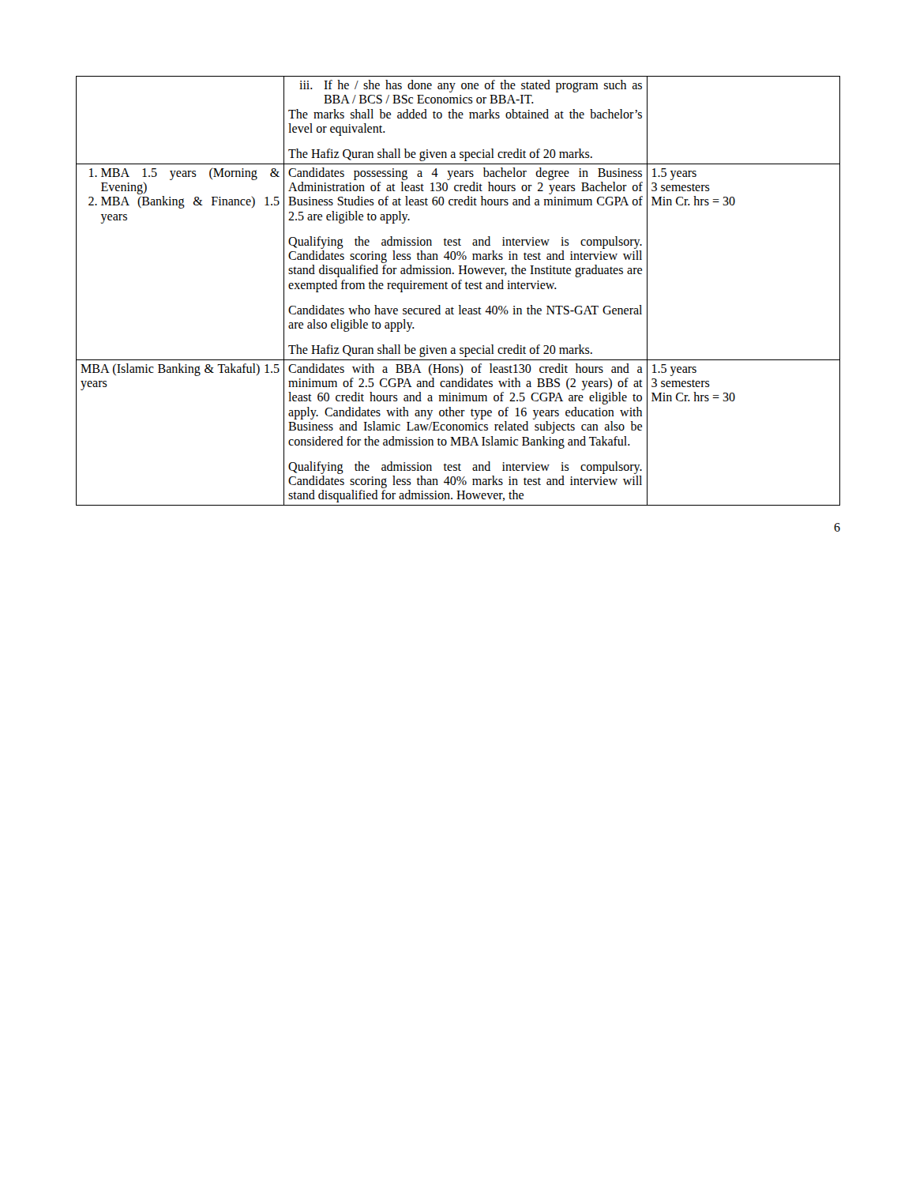| | If he / she has done any one of the stated program such as BBA / BCS / BSc Economics or BBA-IT. The marks shall be added to the marks obtained at the bachelor’s level or equivalent. The Hafiz Quran shall be given a special credit of 20 marks. | |
| MBA 1.5 years (Morning & Evening) MBA (Banking & Finance) 1.5 years | Candidates possessing a 4 years bachelor degree in Business Administration of at least 130 credit hours or 2 years Bachelor of Business Studies of at least 60 credit hours and a minimum CGPA of 2.5 are eligible to apply. Qualifying the admission test and interview is compulsory. Candidates scoring less than 40% marks in test and interview will stand disqualified for admission. However, the Institute graduates are exempted from the requirement of test and interview. Candidates who have secured at least 40% in the NTS-GAT General are also eligible to apply. The Hafiz Quran shall be given a special credit of 20 marks. | 1.5 years 3 semesters Min Cr. hrs = 30 |
| MBA (Islamic Banking & Takaful) 1.5 years | Candidates with a BBA (Hons) of least130 credit hours and a minimum of 2.5 CGPA and candidates with a BBS (2 years) of at least 60 credit hours and a minimum of 2.5 CGPA are eligible to apply. Candidates with any other type of 16 years education with Business and Islamic Law/Economics related subjects can also be considered for the admission to MBA Islamic Banking and Takaful. Qualifying the admission test and interview is compulsory. Candidates scoring less than 40% marks in test and interview will stand disqualified for admission. However, the | 1.5 years 3 semesters Min Cr. hrs = 30 |
6